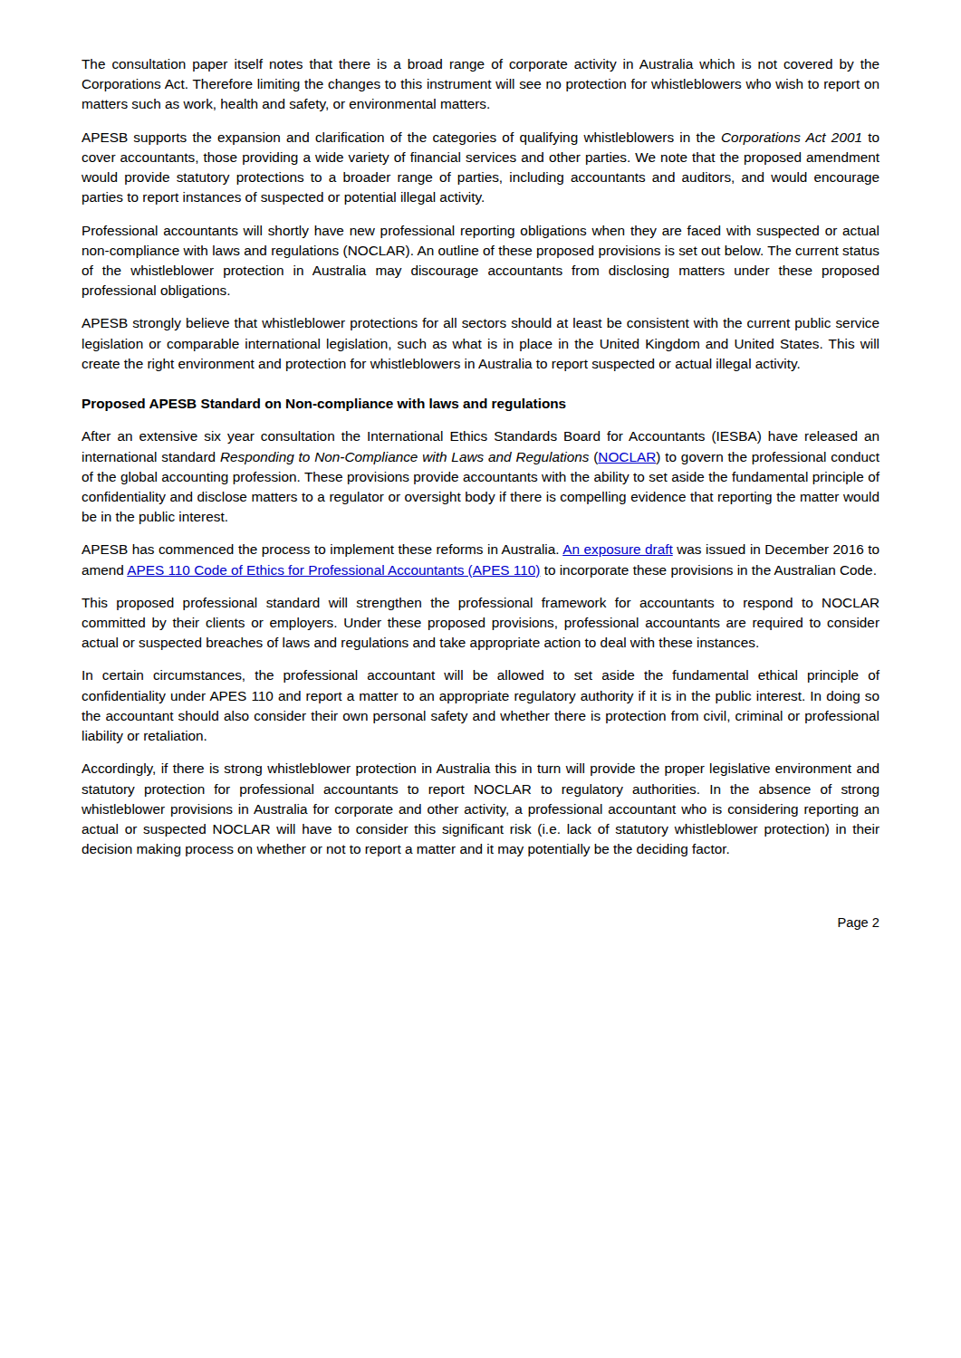The consultation paper itself notes that there is a broad range of corporate activity in Australia which is not covered by the Corporations Act. Therefore limiting the changes to this instrument will see no protection for whistleblowers who wish to report on matters such as work, health and safety, or environmental matters.
APESB supports the expansion and clarification of the categories of qualifying whistleblowers in the Corporations Act 2001 to cover accountants, those providing a wide variety of financial services and other parties. We note that the proposed amendment would provide statutory protections to a broader range of parties, including accountants and auditors, and would encourage parties to report instances of suspected or potential illegal activity.
Professional accountants will shortly have new professional reporting obligations when they are faced with suspected or actual non-compliance with laws and regulations (NOCLAR). An outline of these proposed provisions is set out below. The current status of the whistleblower protection in Australia may discourage accountants from disclosing matters under these proposed professional obligations.
APESB strongly believe that whistleblower protections for all sectors should at least be consistent with the current public service legislation or comparable international legislation, such as what is in place in the United Kingdom and United States. This will create the right environment and protection for whistleblowers in Australia to report suspected or actual illegal activity.
Proposed APESB Standard on Non-compliance with laws and regulations
After an extensive six year consultation the International Ethics Standards Board for Accountants (IESBA) have released an international standard Responding to Non-Compliance with Laws and Regulations (NOCLAR) to govern the professional conduct of the global accounting profession. These provisions provide accountants with the ability to set aside the fundamental principle of confidentiality and disclose matters to a regulator or oversight body if there is compelling evidence that reporting the matter would be in the public interest.
APESB has commenced the process to implement these reforms in Australia. An exposure draft was issued in December 2016 to amend APES 110 Code of Ethics for Professional Accountants (APES 110) to incorporate these provisions in the Australian Code.
This proposed professional standard will strengthen the professional framework for accountants to respond to NOCLAR committed by their clients or employers. Under these proposed provisions, professional accountants are required to consider actual or suspected breaches of laws and regulations and take appropriate action to deal with these instances.
In certain circumstances, the professional accountant will be allowed to set aside the fundamental ethical principle of confidentiality under APES 110 and report a matter to an appropriate regulatory authority if it is in the public interest. In doing so the accountant should also consider their own personal safety and whether there is protection from civil, criminal or professional liability or retaliation.
Accordingly, if there is strong whistleblower protection in Australia this in turn will provide the proper legislative environment and statutory protection for professional accountants to report NOCLAR to regulatory authorities. In the absence of strong whistleblower provisions in Australia for corporate and other activity, a professional accountant who is considering reporting an actual or suspected NOCLAR will have to consider this significant risk (i.e. lack of statutory whistleblower protection) in their decision making process on whether or not to report a matter and it may potentially be the deciding factor.
Page 2